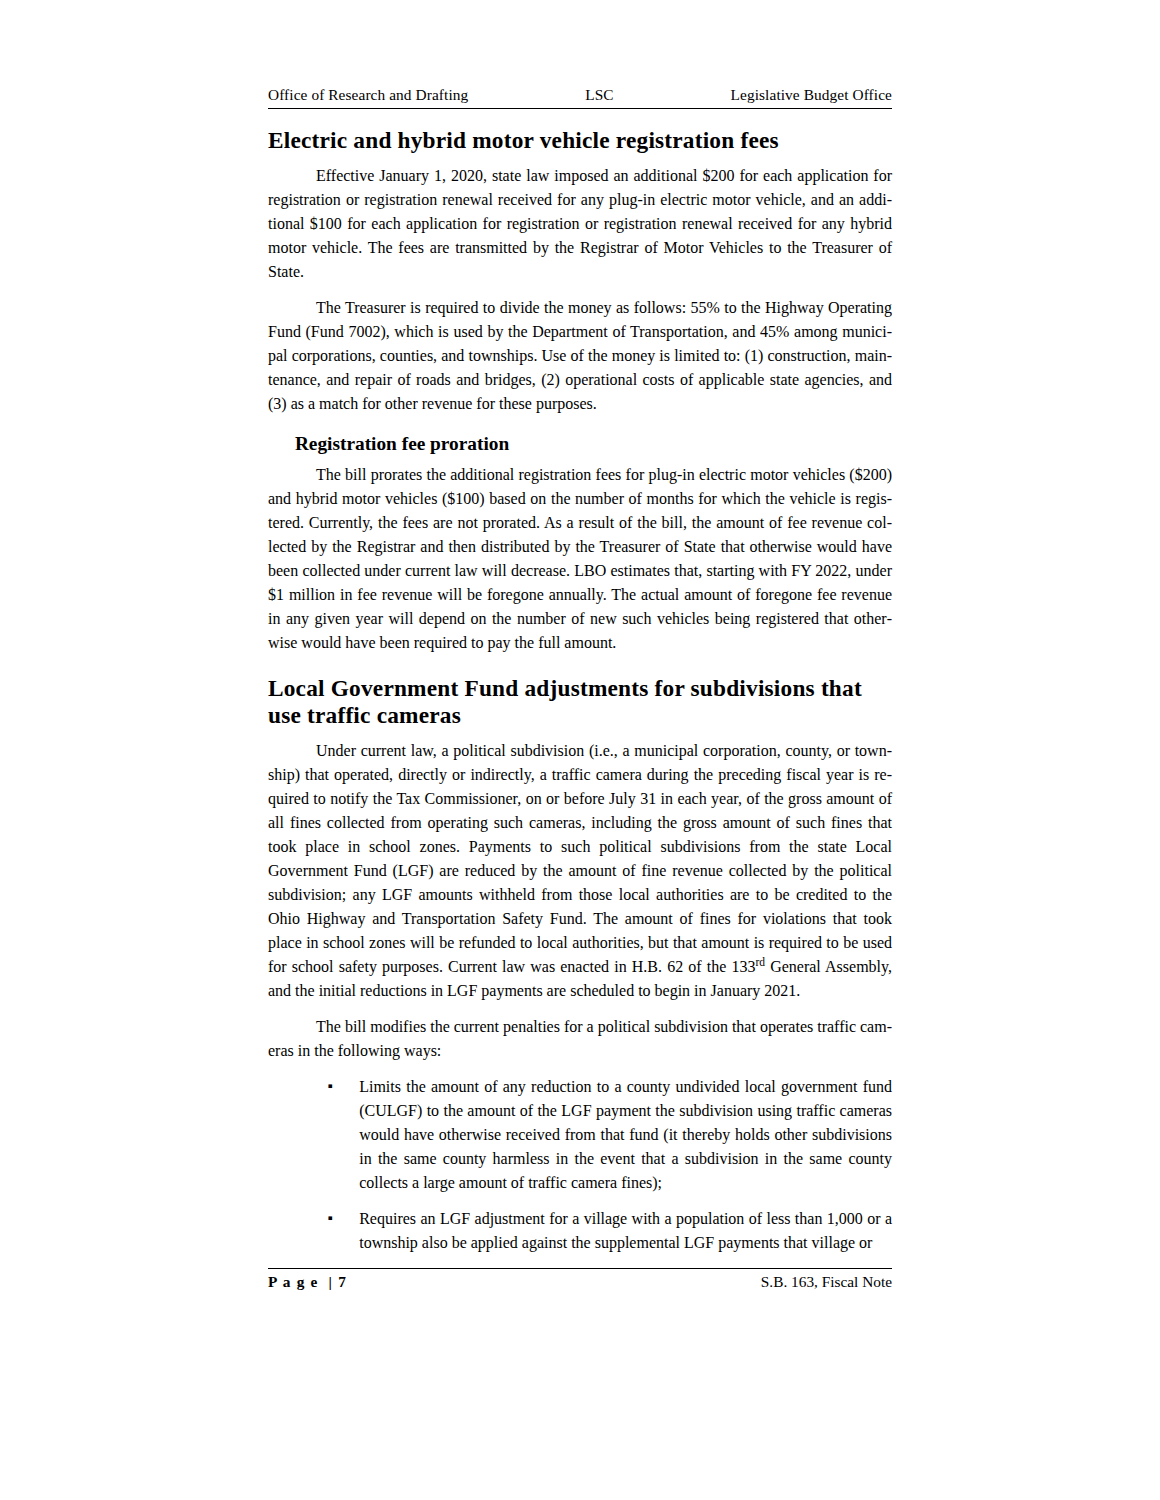Office of Research and Drafting
LSC
Legislative Budget Office
Electric and hybrid motor vehicle registration fees
Effective January 1, 2020, state law imposed an additional $200 for each application for registration or registration renewal received for any plug-in electric motor vehicle, and an additional $100 for each application for registration or registration renewal received for any hybrid motor vehicle. The fees are transmitted by the Registrar of Motor Vehicles to the Treasurer of State.
The Treasurer is required to divide the money as follows: 55% to the Highway Operating Fund (Fund 7002), which is used by the Department of Transportation, and 45% among municipal corporations, counties, and townships. Use of the money is limited to: (1) construction, maintenance, and repair of roads and bridges, (2) operational costs of applicable state agencies, and (3) as a match for other revenue for these purposes.
Registration fee proration
The bill prorates the additional registration fees for plug-in electric motor vehicles ($200) and hybrid motor vehicles ($100) based on the number of months for which the vehicle is registered. Currently, the fees are not prorated. As a result of the bill, the amount of fee revenue collected by the Registrar and then distributed by the Treasurer of State that otherwise would have been collected under current law will decrease. LBO estimates that, starting with FY 2022, under $1 million in fee revenue will be foregone annually. The actual amount of foregone fee revenue in any given year will depend on the number of new such vehicles being registered that otherwise would have been required to pay the full amount.
Local Government Fund adjustments for subdivisions that use traffic cameras
Under current law, a political subdivision (i.e., a municipal corporation, county, or township) that operated, directly or indirectly, a traffic camera during the preceding fiscal year is required to notify the Tax Commissioner, on or before July 31 in each year, of the gross amount of all fines collected from operating such cameras, including the gross amount of such fines that took place in school zones. Payments to such political subdivisions from the state Local Government Fund (LGF) are reduced by the amount of fine revenue collected by the political subdivision; any LGF amounts withheld from those local authorities are to be credited to the Ohio Highway and Transportation Safety Fund. The amount of fines for violations that took place in school zones will be refunded to local authorities, but that amount is required to be used for school safety purposes. Current law was enacted in H.B. 62 of the 133rd General Assembly, and the initial reductions in LGF payments are scheduled to begin in January 2021.
The bill modifies the current penalties for a political subdivision that operates traffic cameras in the following ways:
Limits the amount of any reduction to a county undivided local government fund (CULGF) to the amount of the LGF payment the subdivision using traffic cameras would have otherwise received from that fund (it thereby holds other subdivisions in the same county harmless in the event that a subdivision in the same county collects a large amount of traffic camera fines);
Requires an LGF adjustment for a village with a population of less than 1,000 or a township also be applied against the supplemental LGF payments that village or
P a g e | 7
S.B. 163, Fiscal Note